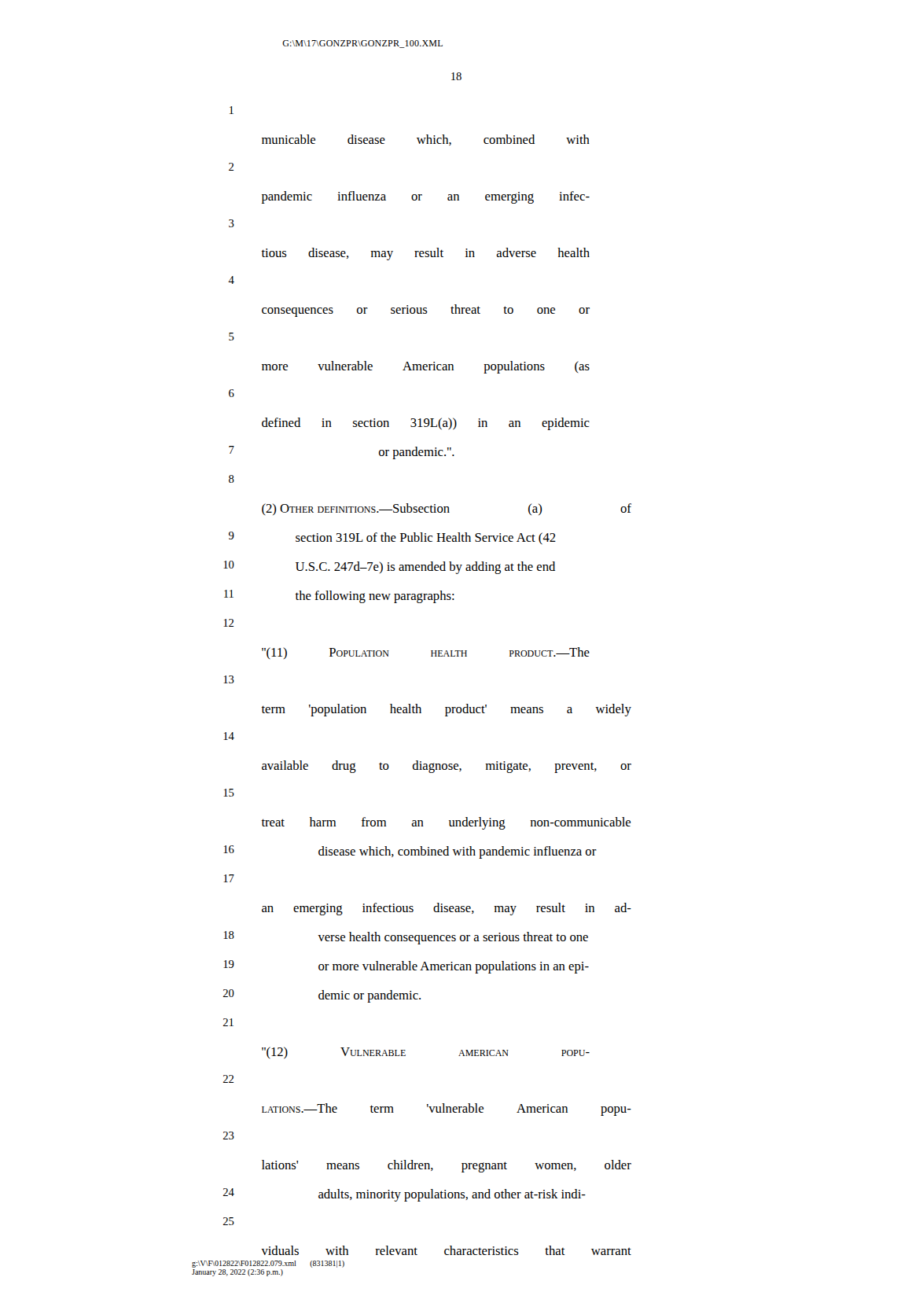G:\M\17\GONZPR\GONZPR_100.XML
18
| 1 | municable disease which, combined with |
| 2 | pandemic influenza or an emerging infec- |
| 3 | tious disease, may result in adverse health |
| 4 | consequences or serious threat to one or |
| 5 | more vulnerable American populations (as |
| 6 | defined in section 319L(a)) in an epidemic |
| 7 | or pandemic.''. |
| 8 | (2) Other definitions. —Subsection (a) of |
| 9 | section 319L of the Public Health Service Act (42 |
| 10 | U.S.C. 247d–7e) is amended by adding at the end |
| 11 | the following new paragraphs: |
| 12 | ''(11) Population health product. —The |
| 13 | term 'population health product' means a widely |
| 14 | available drug to diagnose, mitigate, prevent, or |
| 15 | treat harm from an underlying non-communicable |
| 16 | disease which, combined with pandemic influenza or |
| 17 | an emerging infectious disease, may result in ad- |
| 18 | verse health consequences or a serious threat to one |
| 19 | or more vulnerable American populations in an epi- |
| 20 | demic or pandemic. |
| 21 | ''(12) Vulnerable american popu- |
| 22 | lations. —The term 'vulnerable American popu- |
| 23 | lations' means children, pregnant women, older |
| 24 | adults, minority populations, and other at-risk indi- |
| 25 | viduals with relevant characteristics that warrant |
g:\V\F\012822\F012822.079.xml (831381|1)
January 28, 2022 (2:36 p.m.)